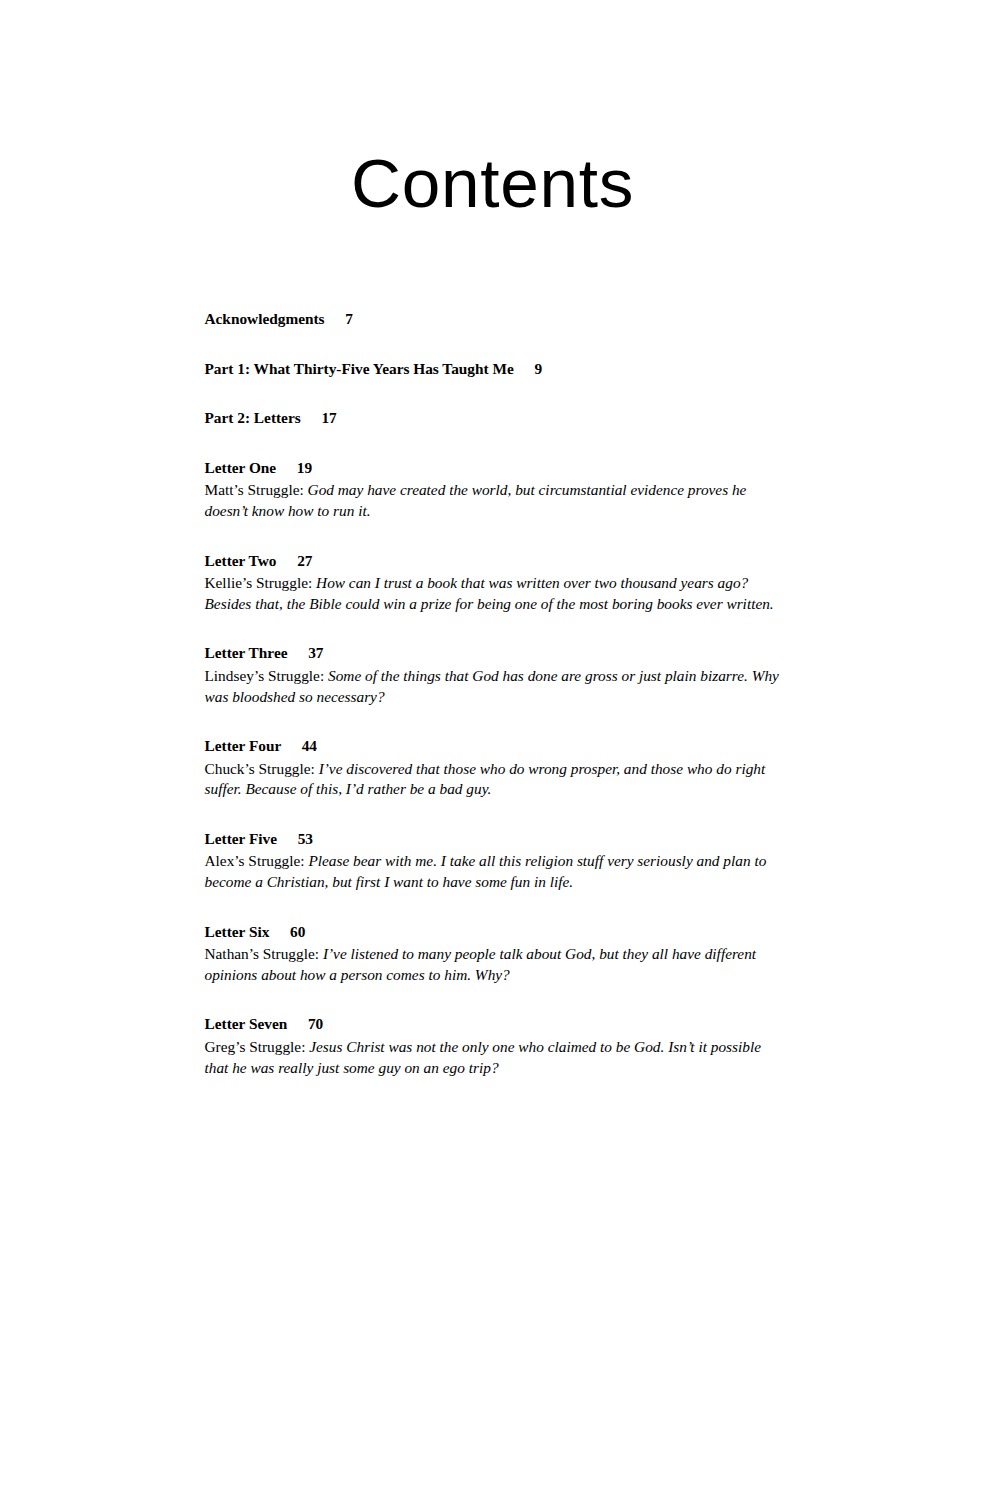Contents
Acknowledgments 7
Part 1: What Thirty-Five Years Has Taught Me 9
Part 2: Letters 17
Letter One 19
Matt’s Struggle: God may have created the world, but circumstantial evidence proves he doesn’t know how to run it.
Letter Two 27
Kellie’s Struggle: How can I trust a book that was written over two thousand years ago? Besides that, the Bible could win a prize for being one of the most boring books ever written.
Letter Three 37
Lindsey’s Struggle: Some of the things that God has done are gross or just plain bizarre. Why was bloodshed so necessary?
Letter Four 44
Chuck’s Struggle: I’ve discovered that those who do wrong prosper, and those who do right suffer. Because of this, I’d rather be a bad guy.
Letter Five 53
Alex’s Struggle: Please bear with me. I take all this religion stuff very seriously and plan to become a Christian, but first I want to have some fun in life.
Letter Six 60
Nathan’s Struggle: I’ve listened to many people talk about God, but they all have different opinions about how a person comes to him. Why?
Letter Seven 70
Greg’s Struggle: Jesus Christ was not the only one who claimed to be God. Isn’t it possible that he was really just some guy on an ego trip?